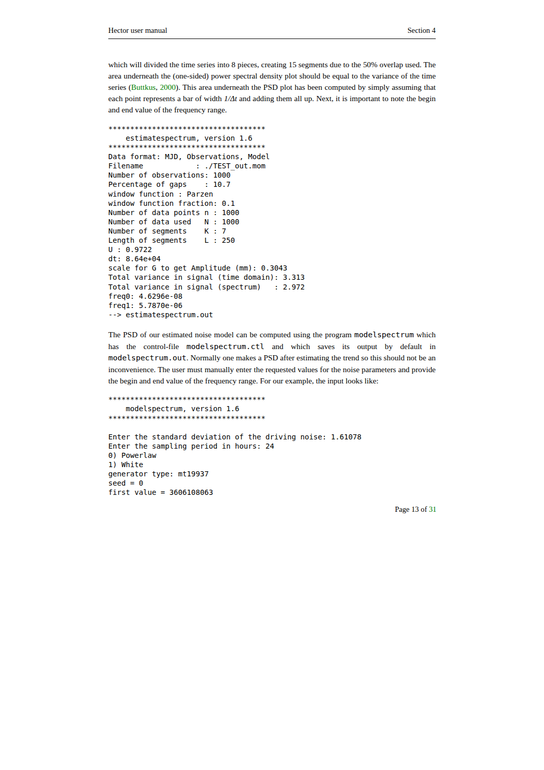Hector user manual
Section 4
which will divided the time series into 8 pieces, creating 15 segments due to the 50% overlap used. The area underneath the (one-sided) power spectral density plot should be equal to the variance of the time series (Buttkus, 2000). This area underneath the PSD plot has been computed by simply assuming that each point represents a bar of width 1/Δt and adding them all up. Next, it is important to note the begin and end value of the frequency range.
************************************
    estimatespectrum, version 1.6
************************************
Data format: MJD, Observations, Model
Filename            : ./TEST_out.mom
Number of observations: 1000
Percentage of gaps    : 10.7
window function : Parzen
window function fraction: 0.1
Number of data points n : 1000
Number of data used   N : 1000
Number of segments    K : 7
Length of segments    L : 250
U : 0.9722
dt: 8.64e+04
scale for G to get Amplitude (mm): 0.3043
Total variance in signal (time domain): 3.313
Total variance in signal (spectrum)   : 2.972
freq0: 4.6296e-08
freq1: 5.7870e-06
--> estimatespectrum.out
The PSD of our estimated noise model can be computed using the program modelspectrum which has the control-file modelspectrum.ctl and which saves its output by default in modelspectrum.out. Normally one makes a PSD after estimating the trend so this should not be an inconvenience. The user must manually enter the requested values for the noise parameters and provide the begin and end value of the frequency range. For our example, the input looks like:
************************************
    modelspectrum, version 1.6
************************************

Enter the standard deviation of the driving noise: 1.61078
Enter the sampling period in hours: 24
0) Powerlaw
1) White
generator type: mt19937
seed = 0
first value = 3606108063
Page 13 of 31